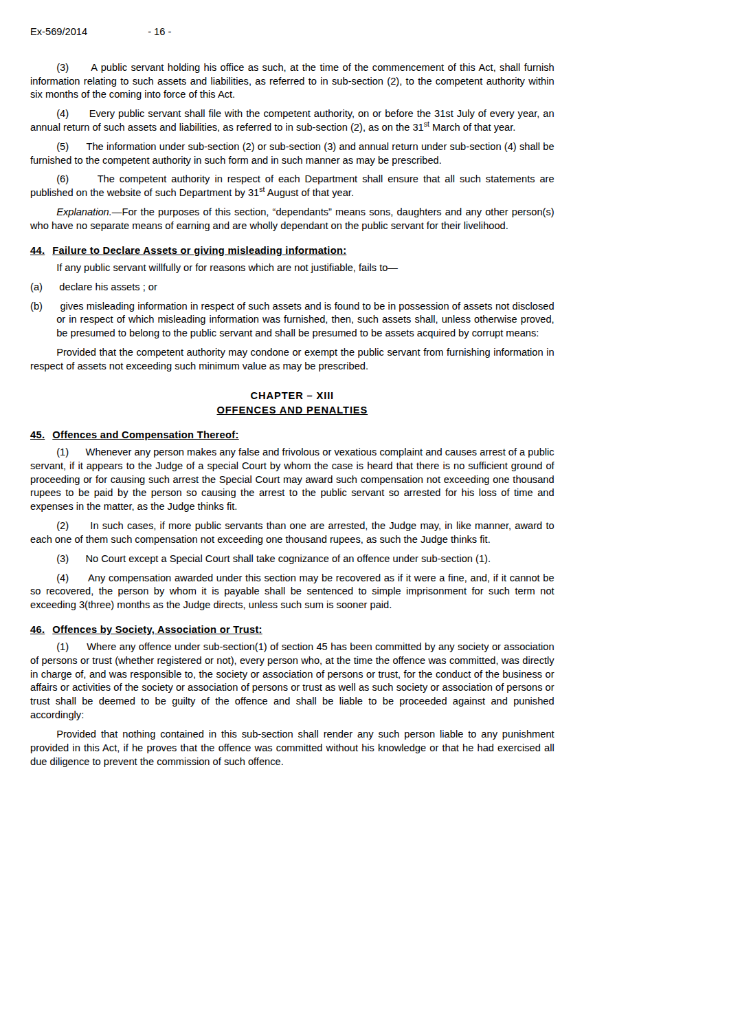Ex-569/2014 - 16 -
(3) A public servant holding his office as such, at the time of the commencement of this Act, shall furnish information relating to such assets and liabilities, as referred to in sub-section (2), to the competent authority within six months of the coming into force of this Act.
(4) Every public servant shall file with the competent authority, on or before the 31st July of every year, an annual return of such assets and liabilities, as referred to in sub-section (2), as on the 31st March of that year.
(5) The information under sub-section (2) or sub-section (3) and annual return under sub-section (4) shall be furnished to the competent authority in such form and in such manner as may be prescribed.
(6) The competent authority in respect of each Department shall ensure that all such statements are published on the website of such Department by 31st August of that year.
Explanation.—For the purposes of this section, “dependants” means sons, daughters and any other person(s) who have no separate means of earning and are wholly dependant on the public servant for their livelihood.
44. Failure to Declare Assets or giving misleading information:
If any public servant willfully or for reasons which are not justifiable, fails to—
(a) declare his assets ; or
(b) gives misleading information in respect of such assets and is found to be in possession of assets not disclosed or in respect of which misleading information was furnished, then, such assets shall, unless otherwise proved, be presumed to belong to the public servant and shall be presumed to be assets acquired by corrupt means:
Provided that the competent authority may condone or exempt the public servant from furnishing information in respect of assets not exceeding such minimum value as may be prescribed.
CHAPTER – XIII
OFFENCES AND PENALTIES
45. Offences and Compensation Thereof:
(1) Whenever any person makes any false and frivolous or vexatious complaint and causes arrest of a public servant, if it appears to the Judge of a special Court by whom the case is heard that there is no sufficient ground of proceeding or for causing such arrest the Special Court may award such compensation not exceeding one thousand rupees to be paid by the person so causing the arrest to the public servant so arrested for his loss of time and expenses in the matter, as the Judge thinks fit.
(2) In such cases, if more public servants than one are arrested, the Judge may, in like manner, award to each one of them such compensation not exceeding one thousand rupees, as such the Judge thinks fit.
(3) No Court except a Special Court shall take cognizance of an offence under sub-section (1).
(4) Any compensation awarded under this section may be recovered as if it were a fine, and, if it cannot be so recovered, the person by whom it is payable shall be sentenced to simple imprisonment for such term not exceeding 3(three) months as the Judge directs, unless such sum is sooner paid.
46. Offences by Society, Association or Trust:
(1) Where any offence under sub-section(1) of section 45 has been committed by any society or association of persons or trust (whether registered or not), every person who, at the time the offence was committed, was directly in charge of, and was responsible to, the society or association of persons or trust, for the conduct of the business or affairs or activities of the society or association of persons or trust as well as such society or association of persons or trust shall be deemed to be guilty of the offence and shall be liable to be proceeded against and punished accordingly:
Provided that nothing contained in this sub-section shall render any such person liable to any punishment provided in this Act, if he proves that the offence was committed without his knowledge or that he had exercised all due diligence to prevent the commission of such offence.